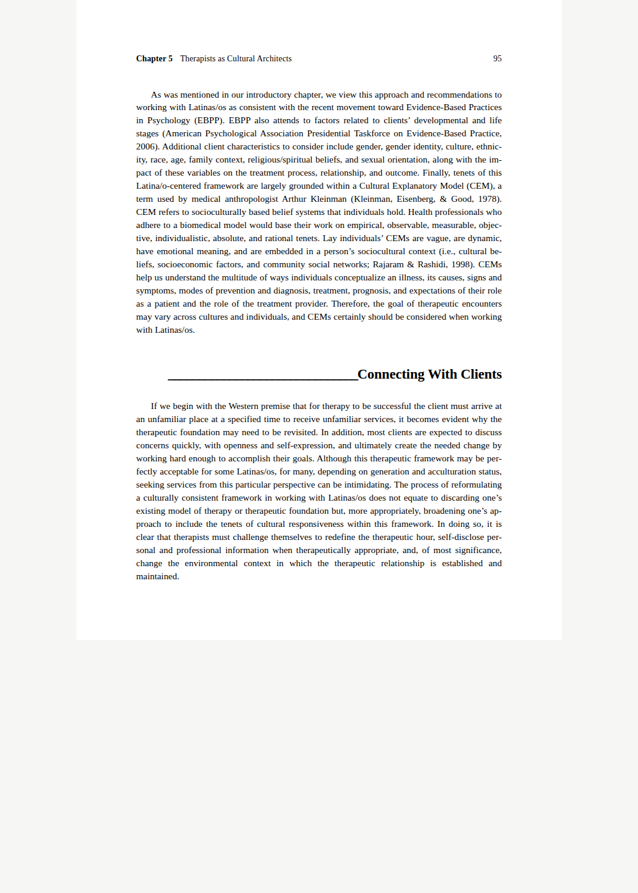Chapter 5 Therapists as Cultural Architects 95
As was mentioned in our introductory chapter, we view this approach and recommendations to working with Latinas/os as consistent with the recent movement toward Evidence-Based Practices in Psychology (EBPP). EBPP also attends to factors related to clients’ developmental and life stages (American Psychological Association Presidential Taskforce on Evidence-Based Practice, 2006). Additional client characteristics to consider include gender, gender identity, culture, ethnicity, race, age, family context, religious/spiritual beliefs, and sexual orientation, along with the impact of these variables on the treatment process, relationship, and outcome. Finally, tenets of this Latina/o-centered framework are largely grounded within a Cultural Explanatory Model (CEM), a term used by medical anthropologist Arthur Kleinman (Kleinman, Eisenberg, & Good, 1978). CEM refers to socioculturally based belief systems that individuals hold. Health professionals who adhere to a biomedical model would base their work on empirical, observable, measurable, objective, individualistic, absolute, and rational tenets. Lay individuals’ CEMs are vague, are dynamic, have emotional meaning, and are embedded in a person’s sociocultural context (i.e., cultural beliefs, socioeconomic factors, and community social networks; Rajaram & Rashidi, 1998). CEMs help us understand the multitude of ways individuals conceptualize an illness, its causes, signs and symptoms, modes of prevention and diagnosis, treatment, prognosis, and expectations of their role as a patient and the role of the treatment provider. Therefore, the goal of therapeutic encounters may vary across cultures and individuals, and CEMs certainly should be considered when working with Latinas/os.
_______________________________Connecting With Clients
If we begin with the Western premise that for therapy to be successful the client must arrive at an unfamiliar place at a specified time to receive unfamiliar services, it becomes evident why the therapeutic foundation may need to be revisited. In addition, most clients are expected to discuss concerns quickly, with openness and self-expression, and ultimately create the needed change by working hard enough to accomplish their goals. Although this therapeutic framework may be perfectly acceptable for some Latinas/os, for many, depending on generation and acculturation status, seeking services from this particular perspective can be intimidating. The process of reformulating a culturally consistent framework in working with Latinas/os does not equate to discarding one’s existing model of therapy or therapeutic foundation but, more appropriately, broadening one’s approach to include the tenets of cultural responsiveness within this framework. In doing so, it is clear that therapists must challenge themselves to redefine the therapeutic hour, self-disclose personal and professional information when therapeutically appropriate, and, of most significance, change the environmental context in which the therapeutic relationship is established and maintained.